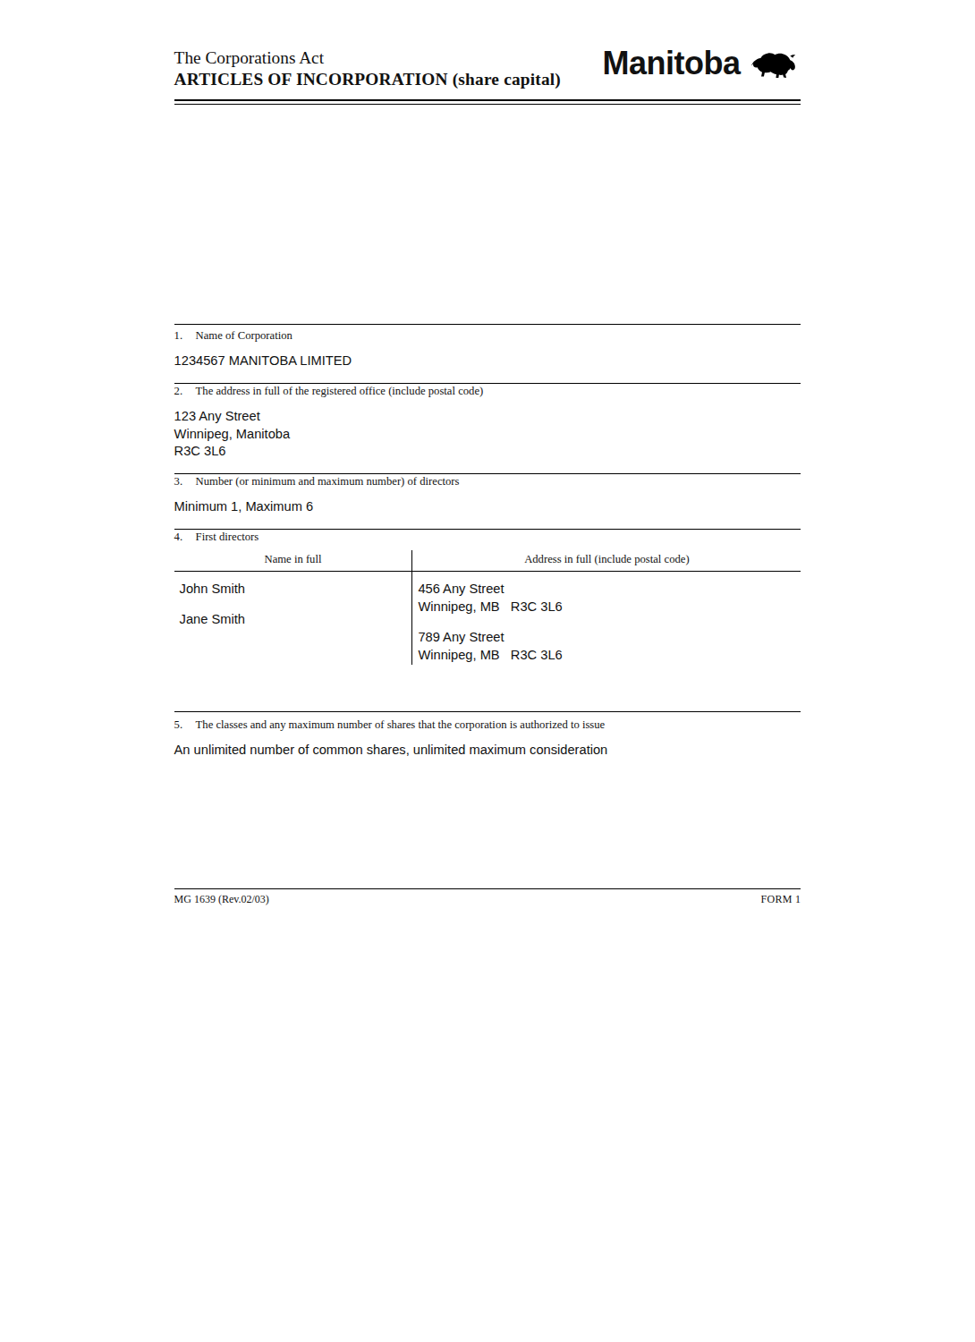The Corporations Act
ARTICLES OF INCORPORATION (share capital)
Manitoba
1. Name of Corporation
1234567 MANITOBA LIMITED
2. The address in full of the registered office (include postal code)
123 Any Street Winnipeg, Manitoba R3C 3L6
3. Number (or minimum and maximum number) of directors
Minimum 1, Maximum 6
4. First directors
| Name in full | Address in full (include postal code) |
| --- | --- |
| John Smith Jane Smith | 456 Any Street Winnipeg, MB R3C 3L6 789 Any Street Winnipeg, MB R3C 3L6 |
5. The classes and any maximum number of shares that the corporation is authorized to issue
An unlimited number of common shares, unlimited maximum consideration
MG 1639 (Rev.02/03)
FORM 1